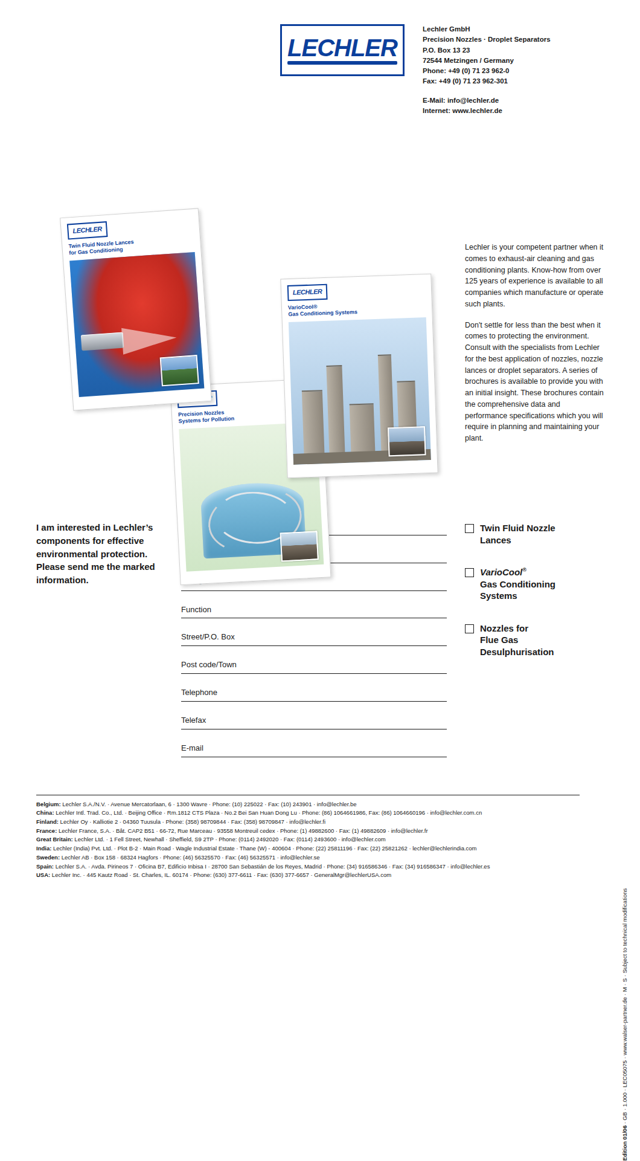LECHLER
Lechler GmbH
Precision Nozzles · Droplet Separators
P.O. Box 13 23
72544 Metzingen / Germany
Phone: +49 (0) 71 23 962-0
Fax: +49 (0) 71 23 962-301
E-Mail: info@lechler.de
Internet: www.lechler.de
LECHLER
Twin Fluid Nozzle Lances
for Gas Conditioning
LECHLER
VarioCool®
Gas Conditioning Systems
LECHLER
Precision Nozzles
Systems for Pollution
Lechler is your competent partner when it comes to exhaust-air cleaning and gas conditioning plants. Know-how from over 125 years of experience is available to all companies which manufacture or operate such plants.
Don't settle for less than the best when it comes to protecting the environment. Consult with the specialists from Lechler for the best application of nozzles, nozzle lances or droplet separators. A series of brochures is available to provide you with an initial insight. These brochures contain the comprehensive data and performance specifications which you will require in planning and maintaining your plant.
I am interested in Lechler’s components for effective environmental protection.
Please send me the marked information.
Company
Department
Name
Function
Street/P.O. Box
Post code/Town
Telephone
Telefax
E-mail
Twin Fluid Nozzle
Lances
VarioCool®
Gas Conditioning
Systems
Nozzles for
Flue Gas
Desulphurisation
Belgium: Lechler S.A./N.V. · Avenue Mercatorlaan, 6 · 1300 Wavre · Phone: (10) 225022 · Fax: (10) 243901 · info@lechler.be
China: Lechler Intl. Trad. Co., Ltd. · Beijing Office · Rm.1812 CTS Plaza · No.2 Bei San Huan Dong Lu · Phone: (86) 1064661986, Fax: (86) 1064660196 · info@lechler.com.cn
Finland: Lechler Oy · Kalliotie 2 · 04360 Tuusula · Phone: (358) 98709844 · Fax: (358) 98709847 · info@lechler.fi
France: Lechler France, S.A. · Bât. CAP2 B51 · 66-72, Rue Marceau · 93558 Montreuil cedex · Phone: (1) 49882600 · Fax: (1) 49882609 · info@lechler.fr
Great Britain: Lechler Ltd. · 1 Fell Street, Newhall · Sheffield, S9 2TP · Phone: (0114) 2492020 · Fax: (0114) 2493600 · info@lechler.com
India: Lechler (India) Pvt. Ltd. · Plot B-2 · Main Road · Wagle Industrial Estate · Thane (W) - 400604 · Phone: (22) 25811196 · Fax: (22) 25821262 · lechler@lechlerindia.com
Sweden: Lechler AB · Box 158 · 68324 Hagfors · Phone: (46) 56325570 · Fax: (46) 56325571 · info@lechler.se
Spain: Lechler S.A. · Avda. Pirineos 7 · Oficina B7, Edificio Inbisa I · 28700 San Sebastián de los Reyes, Madrid · Phone: (34) 916586346 · Fax: (34) 916586347 · info@lechler.es
USA: Lechler Inc. · 445 Kautz Road · St. Charles, IL. 60174 · Phone: (630) 377-6611 · Fax: (630) 377-6657 · GeneralMgr@lechlerUSA.com
Edition 01/06 · GB · 1.000 · LEC05075 · www.walser-partner.de · M · S · Subject to technical modifications